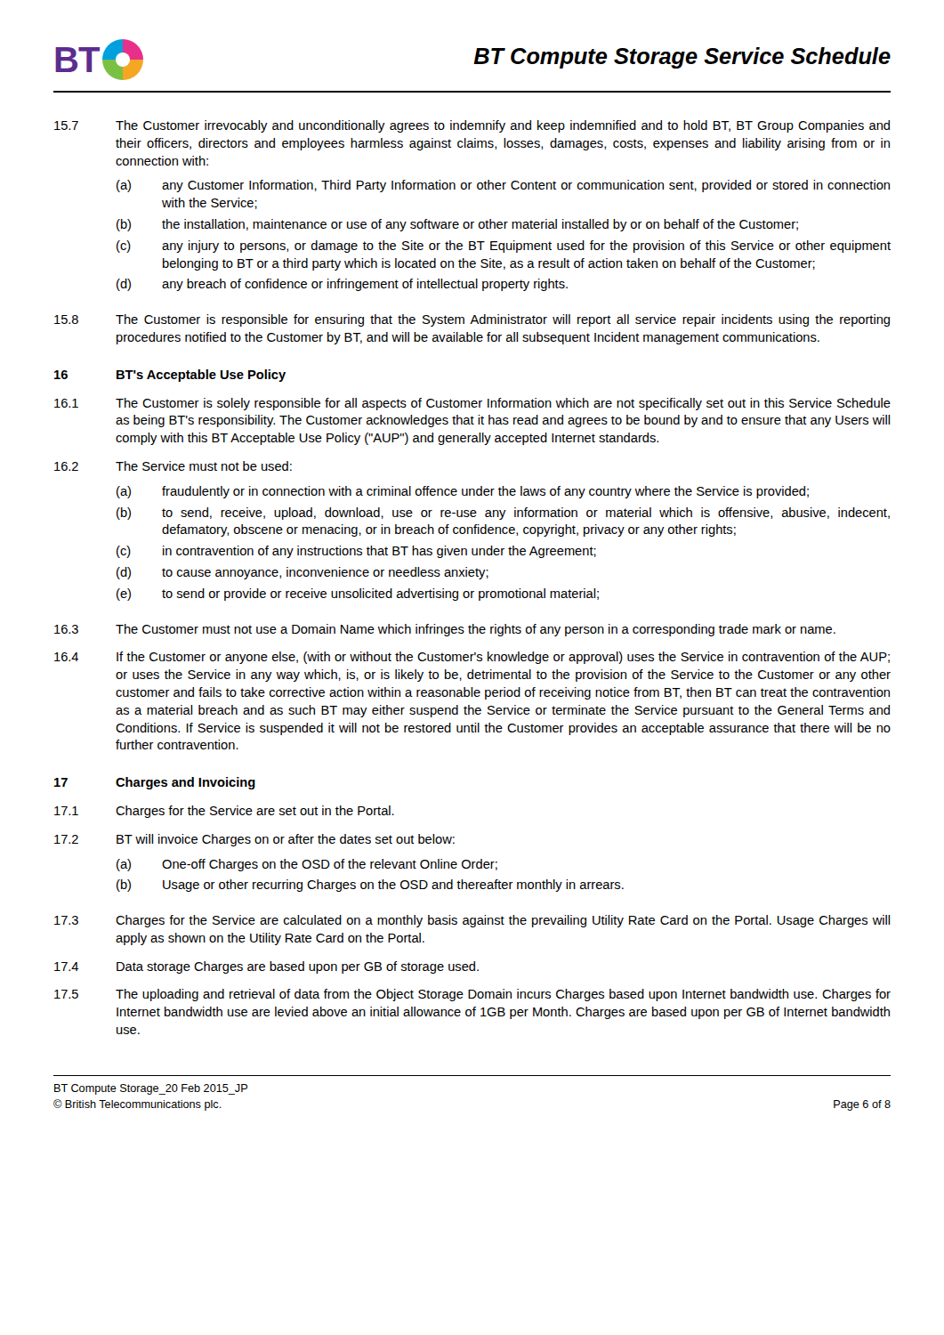BT
BT Compute Storage Service Schedule
15.7
The Customer irrevocably and unconditionally agrees to indemnify and keep indemnified and to hold BT, BT Group Companies and their officers, directors and employees harmless against claims, losses, damages, costs, expenses and liability arising from or in connection with:
(a) any Customer Information, Third Party Information or other Content or communication sent, provided or stored in connection with the Service;
(b) the installation, maintenance or use of any software or other material installed by or on behalf of the Customer;
(c) any injury to persons, or damage to the Site or the BT Equipment used for the provision of this Service or other equipment belonging to BT or a third party which is located on the Site, as a result of action taken on behalf of the Customer;
(d) any breach of confidence or infringement of intellectual property rights.
15.8
The Customer is responsible for ensuring that the System Administrator will report all service repair incidents using the reporting procedures notified to the Customer by BT, and will be available for all subsequent Incident management communications.
16 BT's Acceptable Use Policy
16.1
The Customer is solely responsible for all aspects of Customer Information which are not specifically set out in this Service Schedule as being BT's responsibility. The Customer acknowledges that it has read and agrees to be bound by and to ensure that any Users will comply with this BT Acceptable Use Policy ("AUP") and generally accepted Internet standards.
16.2
The Service must not be used:
(a) fraudulently or in connection with a criminal offence under the laws of any country where the Service is provided;
(b) to send, receive, upload, download, use or re-use any information or material which is offensive, abusive, indecent, defamatory, obscene or menacing, or in breach of confidence, copyright, privacy or any other rights;
(c) in contravention of any instructions that BT has given under the Agreement;
(d) to cause annoyance, inconvenience or needless anxiety;
(e) to send or provide or receive unsolicited advertising or promotional material;
16.3
The Customer must not use a Domain Name which infringes the rights of any person in a corresponding trade mark or name.
16.4
If the Customer or anyone else, (with or without the Customer's knowledge or approval) uses the Service in contravention of the AUP; or uses the Service in any way which, is, or is likely to be, detrimental to the provision of the Service to the Customer or any other customer and fails to take corrective action within a reasonable period of receiving notice from BT, then BT can treat the contravention as a material breach and as such BT may either suspend the Service or terminate the Service pursuant to the General Terms and Conditions. If Service is suspended it will not be restored until the Customer provides an acceptable assurance that there will be no further contravention.
17 Charges and Invoicing
17.1
Charges for the Service are set out in the Portal.
17.2
BT will invoice Charges on or after the dates set out below:
(a) One-off Charges on the OSD of the relevant Online Order;
(b) Usage or other recurring Charges on the OSD and thereafter monthly in arrears.
17.3
Charges for the Service are calculated on a monthly basis against the prevailing Utility Rate Card on the Portal. Usage Charges will apply as shown on the Utility Rate Card on the Portal.
17.4
Data storage Charges are based upon per GB of storage used.
17.5
The uploading and retrieval of data from the Object Storage Domain incurs Charges based upon Internet bandwidth use. Charges for Internet bandwidth use are levied above an initial allowance of 1GB per Month. Charges are based upon per GB of Internet bandwidth use.
BT Compute Storage_20 Feb 2015_JP
© British Telecommunications plc.
Page 6 of 8